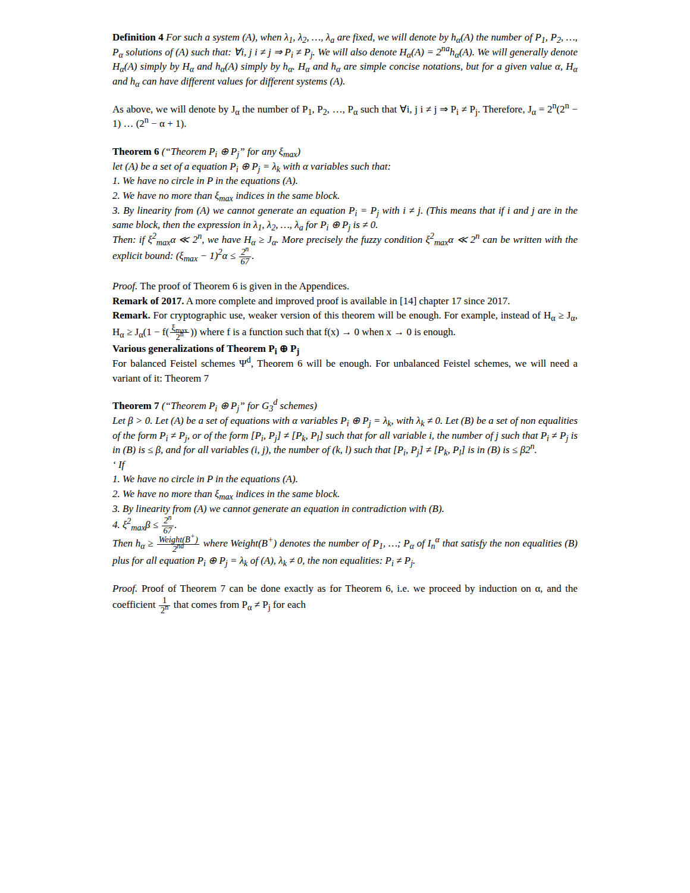Definition 4 For such a system (A), when λ1, λ2, …, λa are fixed, we will denote by hα(A) the number of P1, P2, …, Pα solutions of (A) such that: ∀i, j i ≠ j ⇒ Pi ≠ Pj. We will also denote Hα(A) = 2nahα(A). We will generally denote Hα(A) simply by Hα and hα(A) simply by hα. Hα and hα are simple concise notations, but for a given value α, Hα and hα can have different values for different systems (A).
As above, we will denote by Jα the number of P1, P2, …, Pα such that ∀i, j i ≠ j ⇒ Pi ≠ Pj. Therefore, Jα = 2n(2n − 1) … (2n − α + 1).
Theorem 6 (“Theorem Pi ⊕ Pj” for any ξmax)
let (A) be a set of a equation Pi ⊕ Pj = λk with α variables such that:
1. We have no circle in P in the equations (A).
2. We have no more than ξmax indices in the same block.
3. By linearity from (A) we cannot generate an equation Pi = Pj with i ≠ j. (This means that if i and j are in the same block, then the expression in λ1, λ2, …, λa for Pi ⊕ Pj is ≠ 0.
Then: if ξ2maxα ≪ 2n, we have Hα ≥ Jα. More precisely the fuzzy condition ξ2maxα ≪ 2n can be written with the explicit bound: (ξmax − 1)2α ≤ 2n 67.
Proof. The proof of Theorem 6 is given in the Appendices.
Remark of 2017. A more complete and improved proof is available in [14] chapter 17 since 2017.
Remark. For cryptographic use, weaker version of this theorem will be enough. For example, instead of Hα ≥ Jα, Hα ≥ Jα(1 − f(ξmax 2n)) where f is a function such that f(x) → 0 when x → 0 is enough.
Various generalizations of Theorem Pi ⊕ Pj
For balanced Feistel schemes Ψd, Theorem 6 will be enough. For unbalanced Feistel schemes, we will need a variant of it: Theorem 7
Theorem 7 (“Theorem Pi ⊕ Pj” for G3d schemes)
Let β > 0. Let (A) be a set of equations with α variables Pi ⊕ Pj = λk, with λk ≠ 0. Let (B) be a set of non equalities of the form Pi ≠ Pj, or of the form [Pi, Pj] ≠ [Pk, Pl] such that for all variable i, the number of j such that Pi ≠ Pj is in (B) is ≤ β, and for all variables (i, j), the number of (k, l) such that [Pi, Pj] ≠ [Pk, Pl] is in (B) is ≤ β2n.
‘ If
1. We have no circle in P in the equations (A).
2. We have no more than ξmax indices in the same block.
3. By linearity from (A) we cannot generate an equation in contradiction with (B).
4. ξ2maxβ ≤ 2n 67.
Then hα ≥ Weight(B+) 2na where Weight(B+) denotes the number of P1, …; Pα of Inα that satisfy the non equalities (B) plus for all equation Pi ⊕ Pj = λk of (A), λk ≠ 0, the non equalities: Pi ≠ Pj.
Proof. Proof of Theorem 7 can be done exactly as for Theorem 6, i.e. we proceed by induction on α, and the coefficient 12n that comes from Pα ≠ Pj for each